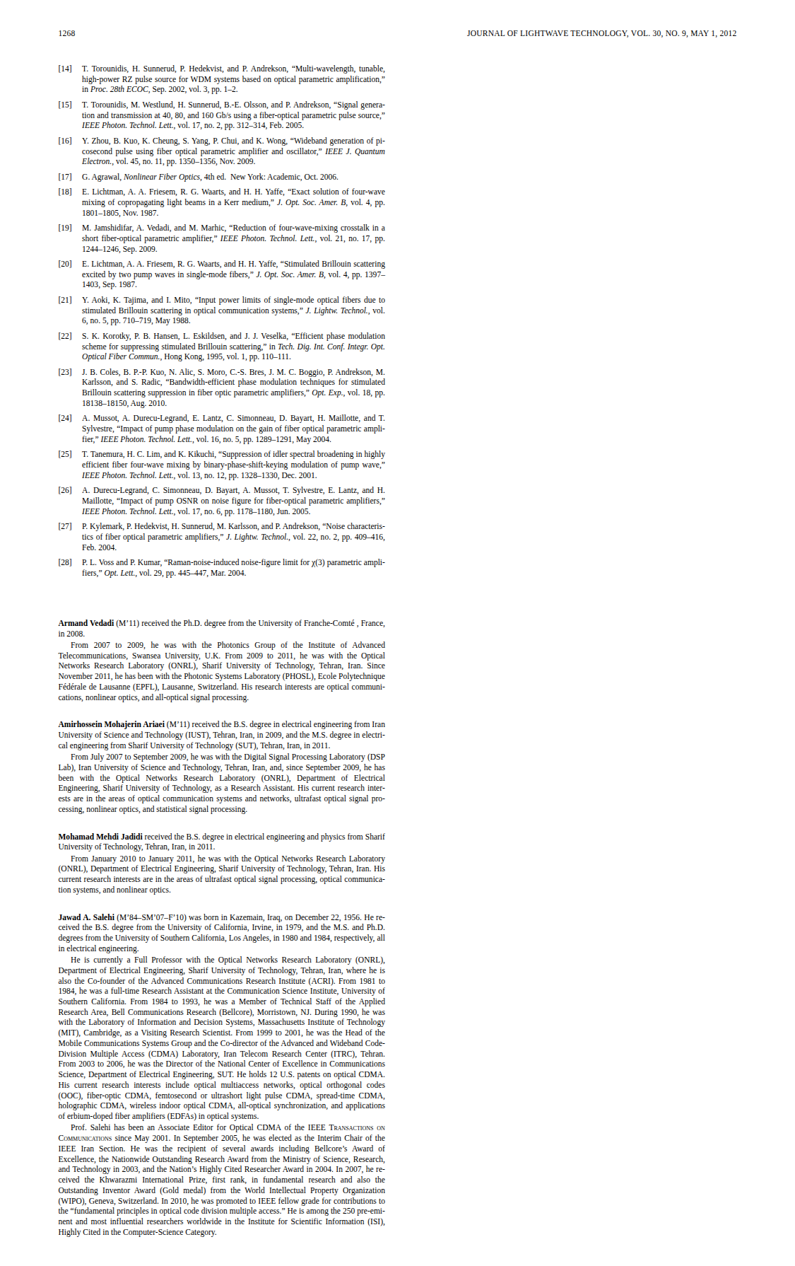1268 JOURNAL OF LIGHTWAVE TECHNOLOGY, VOL. 30, NO. 9, MAY 1, 2012
[14] T. Torounidis, H. Sunnerud, P. Hedekvist, and P. Andrekson, “Multi-wavelength, tunable, high-power RZ pulse source for WDM systems based on optical parametric amplification,” in Proc. 28th ECOC, Sep. 2002, vol. 3, pp. 1–2.
[15] T. Torounidis, M. Westlund, H. Sunnerud, B.-E. Olsson, and P. Andrekson, “Signal generation and transmission at 40, 80, and 160 Gb/s using a fiber-optical parametric pulse source,” IEEE Photon. Technol. Lett., vol. 17, no. 2, pp. 312–314, Feb. 2005.
[16] Y. Zhou, B. Kuo, K. Cheung, S. Yang, P. Chui, and K. Wong, “Wideband generation of picosecond pulse using fiber optical parametric amplifier and oscillator,” IEEE J. Quantum Electron., vol. 45, no. 11, pp. 1350–1356, Nov. 2009.
[17] G. Agrawal, Nonlinear Fiber Optics, 4th ed. New York: Academic, Oct. 2006.
[18] E. Lichtman, A. A. Friesem, R. G. Waarts, and H. H. Yaffe, “Exact solution of four-wave mixing of copropagating light beams in a Kerr medium,” J. Opt. Soc. Amer. B, vol. 4, pp. 1801–1805, Nov. 1987.
[19] M. Jamshidifar, A. Vedadi, and M. Marhic, “Reduction of four-wave-mixing crosstalk in a short fiber-optical parametric amplifier,” IEEE Photon. Technol. Lett., vol. 21, no. 17, pp. 1244–1246, Sep. 2009.
[20] E. Lichtman, A. A. Friesem, R. G. Waarts, and H. H. Yaffe, “Stimulated Brillouin scattering excited by two pump waves in single-mode fibers,” J. Opt. Soc. Amer. B, vol. 4, pp. 1397–1403, Sep. 1987.
[21] Y. Aoki, K. Tajima, and I. Mito, “Input power limits of single-mode optical fibers due to stimulated Brillouin scattering in optical communication systems,” J. Lightw. Technol., vol. 6, no. 5, pp. 710–719, May 1988.
[22] S. K. Korotky, P. B. Hansen, L. Eskildsen, and J. J. Veselka, “Efficient phase modulation scheme for suppressing stimulated Brillouin scattering,” in Tech. Dig. Int. Conf. Integr. Opt. Optical Fiber Commun., Hong Kong, 1995, vol. 1, pp. 110–111.
[23] J. B. Coles, B. P.-P. Kuo, N. Alic, S. Moro, C.-S. Bres, J. M. C. Boggio, P. Andrekson, M. Karlsson, and S. Radic, “Bandwidth-efficient phase modulation techniques for stimulated Brillouin scattering suppression in fiber optic parametric amplifiers,” Opt. Exp., vol. 18, pp. 18138–18150, Aug. 2010.
[24] A. Mussot, A. Durecu-Legrand, E. Lantz, C. Simonneau, D. Bayart, H. Maillotte, and T. Sylvestre, “Impact of pump phase modulation on the gain of fiber optical parametric amplifier,” IEEE Photon. Technol. Lett., vol. 16, no. 5, pp. 1289–1291, May 2004.
[25] T. Tanemura, H. C. Lim, and K. Kikuchi, “Suppression of idler spectral broadening in highly efficient fiber four-wave mixing by binary-phase-shift-keying modulation of pump wave,” IEEE Photon. Technol. Lett., vol. 13, no. 12, pp. 1328–1330, Dec. 2001.
[26] A. Durecu-Legrand, C. Simonneau, D. Bayart, A. Mussot, T. Sylvestre, E. Lantz, and H. Maillotte, “Impact of pump OSNR on noise figure for fiber-optical parametric amplifiers,” IEEE Photon. Technol. Lett., vol. 17, no. 6, pp. 1178–1180, Jun. 2005.
[27] P. Kylemark, P. Hedekvist, H. Sunnerud, M. Karlsson, and P. Andrekson, “Noise characteristics of fiber optical parametric amplifiers,” J. Lightw. Technol., vol. 22, no. 2, pp. 409–416, Feb. 2004.
[28] P. L. Voss and P. Kumar, “Raman-noise-induced noise-figure limit for χ(3) parametric amplifiers,” Opt. Lett., vol. 29, pp. 445–447, Mar. 2004.
Armand Vedadi (M’11) received the Ph.D. degree from the University of Franche-Comté , France, in 2008.
From 2007 to 2009, he was with the Photonics Group of the Institute of Advanced Telecommunications, Swansea University, U.K. From 2009 to 2011, he was with the Optical Networks Research Laboratory (ONRL), Sharif University of Technology, Tehran, Iran. Since November 2011, he has been with the Photonic Systems Laboratory (PHOSL), Ecole Polytechnique Fédérale de Lausanne (EPFL), Lausanne, Switzerland. His research interests are optical communications, nonlinear optics, and all-optical signal processing.
Amirhossein Mohajerin Ariaei (M’11) received the B.S. degree in electrical engineering from Iran University of Science and Technology (IUST), Tehran, Iran, in 2009, and the M.S. degree in electrical engineering from Sharif University of Technology (SUT), Tehran, Iran, in 2011.
From July 2007 to September 2009, he was with the Digital Signal Processing Laboratory (DSP Lab), Iran University of Science and Technology, Tehran, Iran, and, since September 2009, he has been with the Optical Networks Research Laboratory (ONRL), Department of Electrical Engineering, Sharif University of Technology, as a Research Assistant. His current research interests are in the areas of optical communication systems and networks, ultrafast optical signal processing, nonlinear optics, and statistical signal processing.
Mohamad Mehdi Jadidi received the B.S. degree in electrical engineering and physics from Sharif University of Technology, Tehran, Iran, in 2011.
From January 2010 to January 2011, he was with the Optical Networks Research Laboratory (ONRL), Department of Electrical Engineering, Sharif University of Technology, Tehran, Iran. His current research interests are in the areas of ultrafast optical signal processing, optical communication systems, and nonlinear optics.
Jawad A. Salehi (M’84–SM’07–F’10) was born in Kazemain, Iraq, on December 22, 1956. He received the B.S. degree from the University of California, Irvine, in 1979, and the M.S. and Ph.D. degrees from the University of Southern California, Los Angeles, in 1980 and 1984, respectively, all in electrical engineering.
He is currently a Full Professor with the Optical Networks Research Laboratory (ONRL), Department of Electrical Engineering, Sharif University of Technology, Tehran, Iran, where he is also the Co-founder of the Advanced Communications Research Institute (ACRI). From 1981 to 1984, he was a full-time Research Assistant at the Communication Science Institute, University of Southern California. From 1984 to 1993, he was a Member of Technical Staff of the Applied Research Area, Bell Communications Research (Bellcore), Morristown, NJ. During 1990, he was with the Laboratory of Information and Decision Systems, Massachusetts Institute of Technology (MIT), Cambridge, as a Visiting Research Scientist. From 1999 to 2001, he was the Head of the Mobile Communications Systems Group and the Co-director of the Advanced and Wideband Code-Division Multiple Access (CDMA) Laboratory, Iran Telecom Research Center (ITRC), Tehran. From 2003 to 2006, he was the Director of the National Center of Excellence in Communications Science, Department of Electrical Engineering, SUT. He holds 12 U.S. patents on optical CDMA. His current research interests include optical multiaccess networks, optical orthogonal codes (OOC), fiber-optic CDMA, femtosecond or ultrashort light pulse CDMA, spread-time CDMA, holographic CDMA, wireless indoor optical CDMA, all-optical synchronization, and applications of erbium-doped fiber amplifiers (EDFAs) in optical systems.
Prof. Salehi has been an Associate Editor for Optical CDMA of the IEEE Transactions on Communications since May 2001. In September 2005, he was elected as the Interim Chair of the IEEE Iran Section. He was the recipient of several awards including Bellcore’s Award of Excellence, the Nationwide Outstanding Research Award from the Ministry of Science, Research, and Technology in 2003, and the Nation’s Highly Cited Researcher Award in 2004. In 2007, he received the Khwarazmi International Prize, first rank, in fundamental research and also the Outstanding Inventor Award (Gold medal) from the World Intellectual Property Organization (WIPO), Geneva, Switzerland. In 2010, he was promoted to IEEE fellow grade for contributions to the “fundamental principles in optical code division multiple access.” He is among the 250 pre-eminent and most influential researchers worldwide in the Institute for Scientific Information (ISI), Highly Cited in the Computer-Science Category.